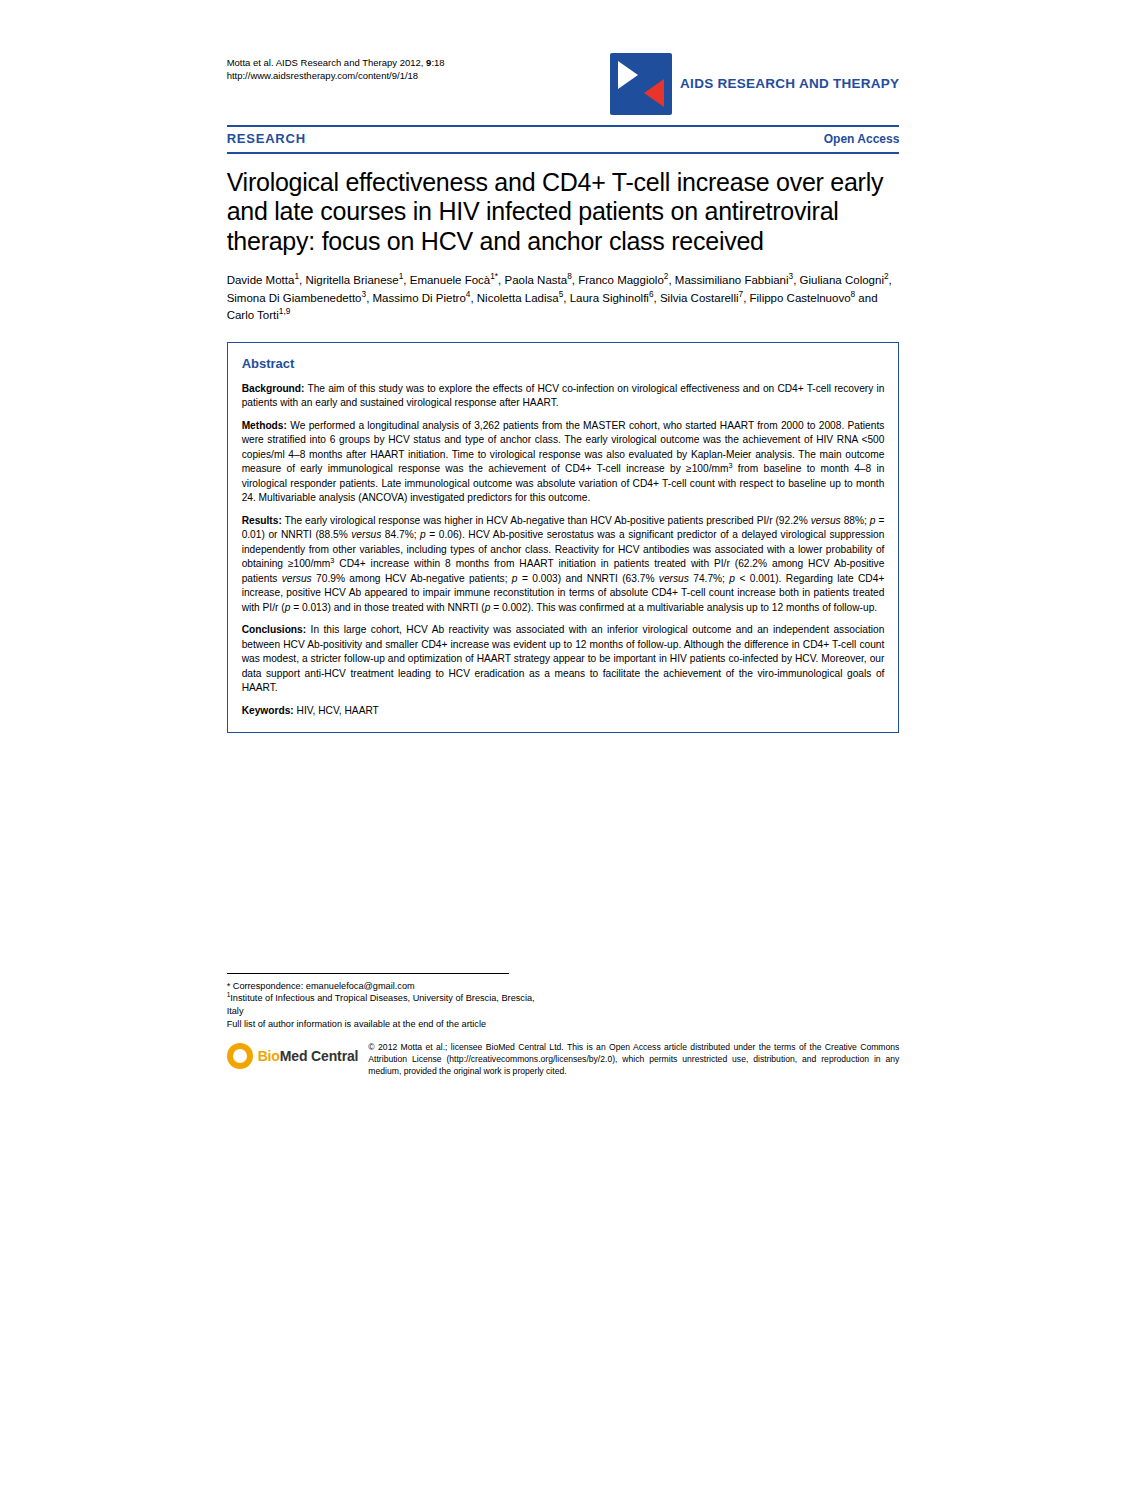Motta et al. AIDS Research and Therapy 2012, 9:18
http://www.aidsrestherapy.com/content/9/1/18
AIDS RESEARCH AND THERAPY
RESEARCH
Open Access
Virological effectiveness and CD4+ T-cell increase over early and late courses in HIV infected patients on antiretroviral therapy: focus on HCV and anchor class received
Davide Motta1, Nigritella Brianese1, Emanuele Focà1*, Paola Nasta8, Franco Maggiolo2, Massimiliano Fabbiani3, Giuliana Cologni2, Simona Di Giambenedetto3, Massimo Di Pietro4, Nicoletta Ladisa5, Laura Sighinolfi6, Silvia Costarelli7, Filippo Castelnuovo8 and Carlo Torti1,9
Abstract
Background: The aim of this study was to explore the effects of HCV co-infection on virological effectiveness and on CD4+ T-cell recovery in patients with an early and sustained virological response after HAART.
Methods: We performed a longitudinal analysis of 3,262 patients from the MASTER cohort, who started HAART from 2000 to 2008. Patients were stratified into 6 groups by HCV status and type of anchor class. The early virological outcome was the achievement of HIV RNA <500 copies/ml 4–8 months after HAART initiation. Time to virological response was also evaluated by Kaplan-Meier analysis. The main outcome measure of early immunological response was the achievement of CD4+ T-cell increase by ≥100/mm3 from baseline to month 4–8 in virological responder patients. Late immunological outcome was absolute variation of CD4+ T-cell count with respect to baseline up to month 24. Multivariable analysis (ANCOVA) investigated predictors for this outcome.
Results: The early virological response was higher in HCV Ab-negative than HCV Ab-positive patients prescribed PI/r (92.2% versus 88%; p = 0.01) or NNRTI (88.5% versus 84.7%; p = 0.06). HCV Ab-positive serostatus was a significant predictor of a delayed virological suppression independently from other variables, including types of anchor class. Reactivity for HCV antibodies was associated with a lower probability of obtaining ≥100/mm3 CD4+ increase within 8 months from HAART initiation in patients treated with PI/r (62.2% among HCV Ab-positive patients versus 70.9% among HCV Ab-negative patients; p = 0.003) and NNRTI (63.7% versus 74.7%; p < 0.001). Regarding late CD4+ increase, positive HCV Ab appeared to impair immune reconstitution in terms of absolute CD4+ T-cell count increase both in patients treated with PI/r (p = 0.013) and in those treated with NNRTI (p = 0.002). This was confirmed at a multivariable analysis up to 12 months of follow-up.
Conclusions: In this large cohort, HCV Ab reactivity was associated with an inferior virological outcome and an independent association between HCV Ab-positivity and smaller CD4+ increase was evident up to 12 months of follow-up. Although the difference in CD4+ T-cell count was modest, a stricter follow-up and optimization of HAART strategy appear to be important in HIV patients co-infected by HCV. Moreover, our data support anti-HCV treatment leading to HCV eradication as a means to facilitate the achievement of the viro-immunological goals of HAART.
Keywords: HIV, HCV, HAART
* Correspondence: emanuelefoca@gmail.com
1Institute of Infectious and Tropical Diseases, University of Brescia, Brescia,
Italy
Full list of author information is available at the end of the article
Bio Med Central
© 2012 Motta et al.; licensee BioMed Central Ltd. This is an Open Access article distributed under the terms of the Creative Commons Attribution License (http://creativecommons.org/licenses/by/2.0), which permits unrestricted use, distribution, and reproduction in any medium, provided the original work is properly cited.